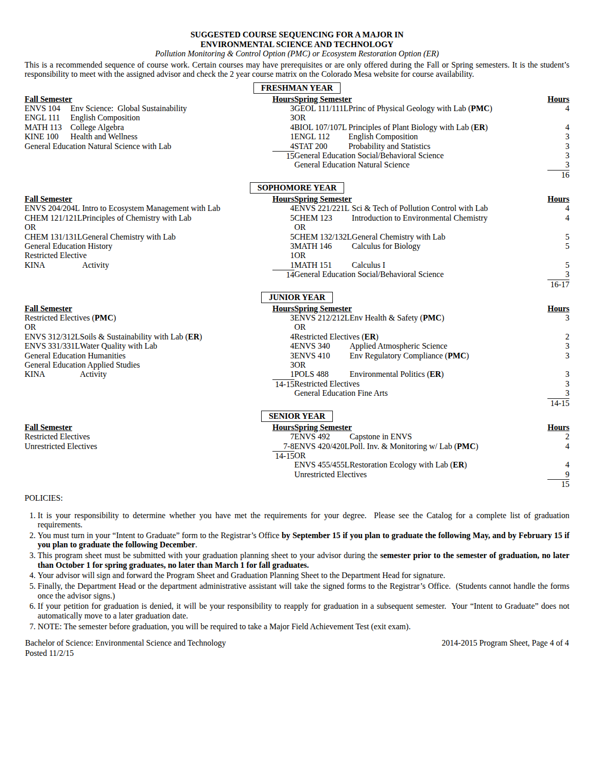SUGGESTED COURSE SEQUENCING FOR A MAJOR IN
ENVIRONMENTAL SCIENCE AND TECHNOLOGY
Pollution Monitoring & Control Option (PMC) or Ecosystem Restoration Option (ER)
This is a recommended sequence of course work. Certain courses may have prerequisites or are only offered during the Fall or Spring semesters. It is the student’s responsibility to meet with the assigned advisor and check the 2 year course matrix on the Colorado Mesa website for course availability.
FRESHMAN YEAR
| / Fall Semester / Hours / / --- / --- / / ENVS 104 / Env Science: Global Sustainability / 3 / / ENGL 111 / English Composition / 3 / / MATH 113 / College Algebra / 4 / / KINE 100 / Health and Wellness / 1 / / General Education Natural Science with Lab / 4 / / / 15 / | / Spring Semester / Hours / / --- / --- / / GEOL 111/111L / Princ of Physical Geology with Lab ( PMC ) / 4 / / OR / / / BIOL 107/107L / Principles of Plant Biology with Lab ( ER ) / 4 / / ENGL 112 / English Composition / 3 / / STAT 200 / Probability and Statistics / 3 / / General Education Social/Behavioral Science / 3 / / General Education Natural Science / 3 / / / 16 / |
SOPHOMORE YEAR
| / Fall Semester / Hours / / --- / --- / / ENVS 204/204L / Intro to Ecosystem Management with Lab / 4 / / CHEM 121/121L / Principles of Chemistry with Lab / 5 / / OR / / / CHEM 131/131L / General Chemistry with Lab / 5 / / General Education History / 3 / / Restricted Elective / 1 / / KINA / Activity / 1 / / / 14 / | / Spring Semester / Hours / / --- / --- / / ENVS 221/221L / Sci & Tech of Pollution Control with Lab / 4 / / CHEM 123 / Introduction to Environmental Chemistry / 4 / / OR / / / CHEM 132/132L / General Chemistry with Lab / 5 / / MATH 146 / Calculus for Biology / 5 / / OR / / / MATH 151 / Calculus I / 5 / / General Education Social/Behavioral Science / 3 / / / 16-17 / |
JUNIOR YEAR
| / Fall Semester / Hours / / --- / --- / / Restricted Electives ( PMC ) / 3 / / OR / / / ENVS 312/312L / Soils & Sustainability with Lab ( ER ) / 4 / / ENVS 331/331L / Water Quality with Lab / 4 / / General Education Humanities / 3 / / General Education Applied Studies / 3 / / KINA / Activity / 1 / / / 14-15 / | / Spring Semester / Hours / / --- / --- / / ENVS 212/212L / Env Health & Safety ( PMC ) / 3 / / OR / / / Restricted Electives ( ER ) / 2 / / ENVS 340 / Applied Atmospheric Science / 3 / / ENVS 410 / Env Regulatory Compliance ( PMC ) / 3 / / OR / / / POLS 488 / Environmental Politics ( ER ) / 3 / / Restricted Electives / 3 / / General Education Fine Arts / 3 / / / 14-15 / |
SENIOR YEAR
| / Fall Semester / Hours / / --- / --- / / Restricted Electives / 7 / / Unrestricted Electives / 7-8 / / / 14-15 / | / Spring Semester / Hours / / --- / --- / / ENVS 492 / Capstone in ENVS / 2 / / ENVS 420/420L / Poll. Inv. & Monitoring w/ Lab ( PMC ) / 4 / / OR / / / ENVS 455/455L / Restoration Ecology with Lab ( ER ) / 4 / / Unrestricted Electives / 9 / / / 15 / |
POLICIES:
It is your responsibility to determine whether you have met the requirements for your degree. Please see the Catalog for a complete list of graduation requirements.
You must turn in your “Intent to Graduate” form to the Registrar’s Office by September 15 if you plan to graduate the following May, and by February 15 if you plan to graduate the following December.
This program sheet must be submitted with your graduation planning sheet to your advisor during the semester prior to the semester of graduation, no later than October 1 for spring graduates, no later than March 1 for fall graduates.
Your advisor will sign and forward the Program Sheet and Graduation Planning Sheet to the Department Head for signature.
Finally, the Department Head or the department administrative assistant will take the signed forms to the Registrar’s Office. (Students cannot handle the forms once the advisor signs.)
If your petition for graduation is denied, it will be your responsibility to reapply for graduation in a subsequent semester. Your “Intent to Graduate” does not automatically move to a later graduation date.
NOTE: The semester before graduation, you will be required to take a Major Field Achievement Test (exit exam).
| Bachelor of Science: Environmental Science and Technology | 2014-2015 Program Sheet, Page 4 of 4 |
| Posted 11/2/15 | |